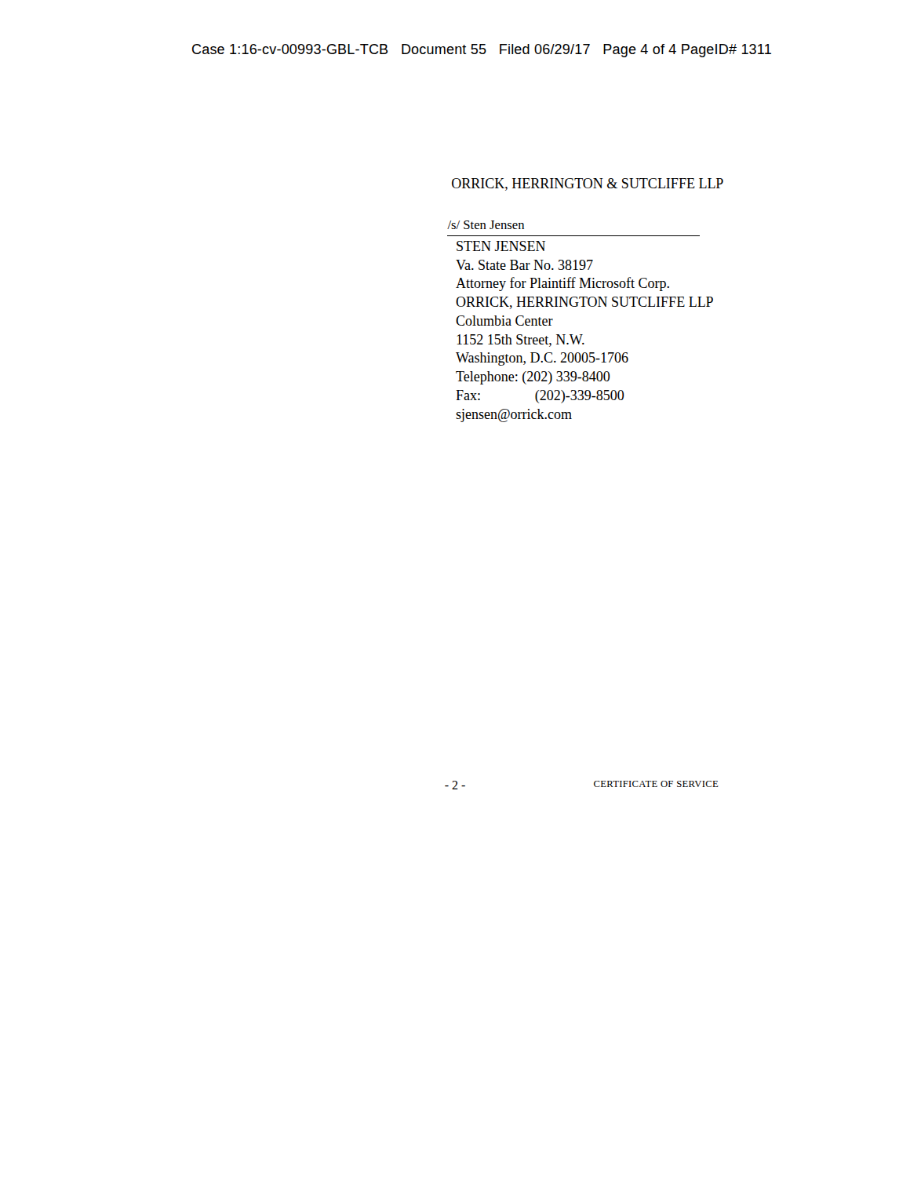Case 1:16-cv-00993-GBL-TCB Document 55 Filed 06/29/17 Page 4 of 4 PageID# 1311
ORRICK, HERRINGTON & SUTCLIFFE LLP
/s/ Sten Jensen
STEN JENSEN
Va. State Bar No. 38197
Attorney for Plaintiff Microsoft Corp.
ORRICK, HERRINGTON SUTCLIFFE LLP
Columbia Center
1152 15th Street, N.W.
Washington, D.C. 20005-1706
Telephone: (202) 339-8400
Fax:(202)-339-8500
sjensen@orrick.com
- 2 - CERTIFICATE OF SERVICE